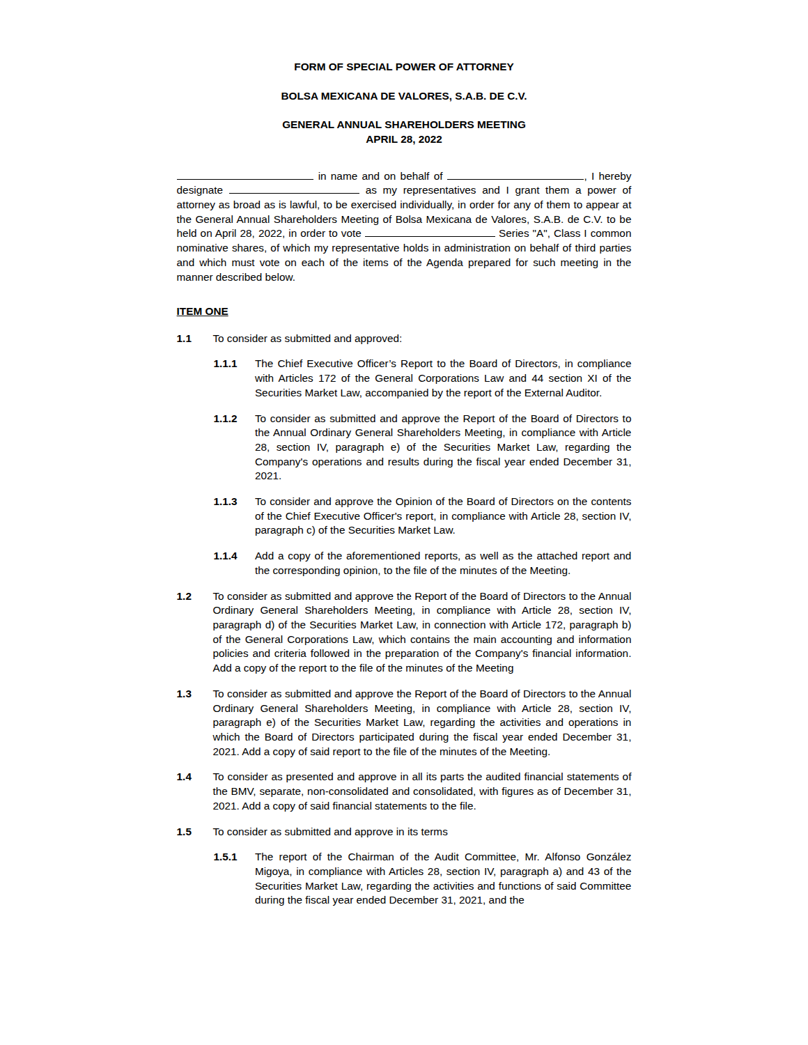FORM OF SPECIAL POWER OF ATTORNEY
BOLSA MEXICANA DE VALORES, S.A.B. DE C.V.
GENERAL ANNUAL SHAREHOLDERS MEETING
APRIL 28, 2022
in name and on behalf of , I hereby designate as my representatives and I grant them a power of attorney as broad as is lawful, to be exercised individually, in order for any of them to appear at the General Annual Shareholders Meeting of Bolsa Mexicana de Valores, S.A.B. de C.V. to be held on April 28, 2022, in order to vote Series "A", Class I common nominative shares, of which my representative holds in administration on behalf of third parties and which must vote on each of the items of the Agenda prepared for such meeting in the manner described below.
ITEM ONE
1.1
To consider as submitted and approved:
1.1.1
The Chief Executive Officer’s Report to the Board of Directors, in compliance with Articles 172 of the General Corporations Law and 44 section XI of the Securities Market Law, accompanied by the report of the External Auditor.
1.1.2
To consider as submitted and approve the Report of the Board of Directors to the Annual Ordinary General Shareholders Meeting, in compliance with Article 28, section IV, paragraph e) of the Securities Market Law, regarding the Company's operations and results during the fiscal year ended December 31, 2021.
1.1.3
To consider and approve the Opinion of the Board of Directors on the contents of the Chief Executive Officer's report, in compliance with Article 28, section IV, paragraph c) of the Securities Market Law.
1.1.4
Add a copy of the aforementioned reports, as well as the attached report and the corresponding opinion, to the file of the minutes of the Meeting.
1.2
To consider as submitted and approve the Report of the Board of Directors to the Annual Ordinary General Shareholders Meeting, in compliance with Article 28, section IV, paragraph d) of the Securities Market Law, in connection with Article 172, paragraph b) of the General Corporations Law, which contains the main accounting and information policies and criteria followed in the preparation of the Company's financial information. Add a copy of the report to the file of the minutes of the Meeting
1.3
To consider as submitted and approve the Report of the Board of Directors to the Annual Ordinary General Shareholders Meeting, in compliance with Article 28, section IV, paragraph e) of the Securities Market Law, regarding the activities and operations in which the Board of Directors participated during the fiscal year ended December 31, 2021. Add a copy of said report to the file of the minutes of the Meeting.
1.4
To consider as presented and approve in all its parts the audited financial statements of the BMV, separate, non-consolidated and consolidated, with figures as of December 31, 2021. Add a copy of said financial statements to the file.
1.5
To consider as submitted and approve in its terms
1.5.1
The report of the Chairman of the Audit Committee, Mr. Alfonso González Migoya, in compliance with Articles 28, section IV, paragraph a) and 43 of the Securities Market Law, regarding the activities and functions of said Committee during the fiscal year ended December 31, 2021, and the